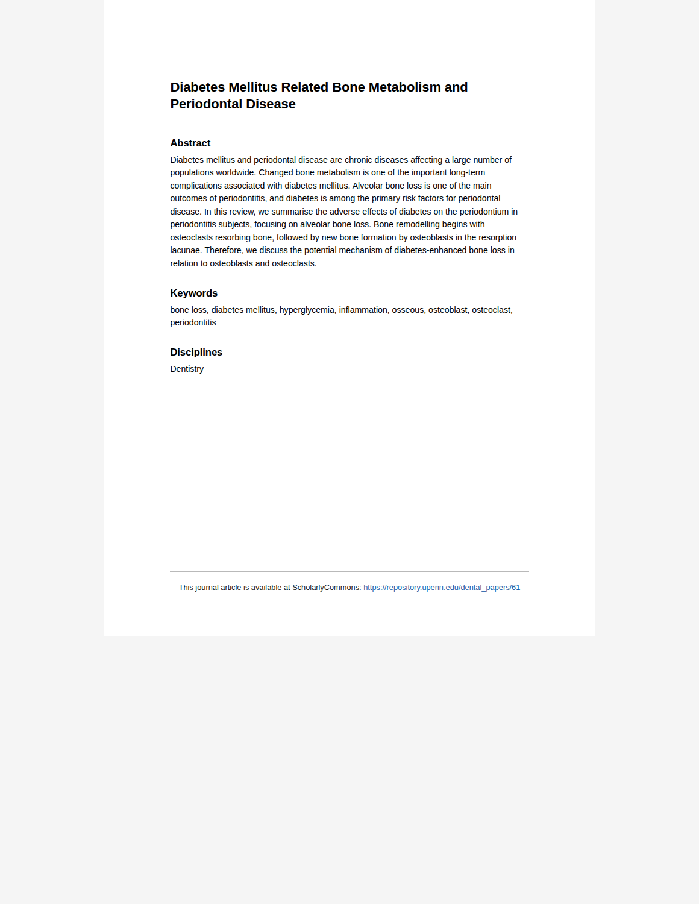Diabetes Mellitus Related Bone Metabolism and Periodontal Disease
Abstract
Diabetes mellitus and periodontal disease are chronic diseases affecting a large number of populations worldwide. Changed bone metabolism is one of the important long-term complications associated with diabetes mellitus. Alveolar bone loss is one of the main outcomes of periodontitis, and diabetes is among the primary risk factors for periodontal disease. In this review, we summarise the adverse effects of diabetes on the periodontium in periodontitis subjects, focusing on alveolar bone loss. Bone remodelling begins with osteoclasts resorbing bone, followed by new bone formation by osteoblasts in the resorption lacunae. Therefore, we discuss the potential mechanism of diabetes-enhanced bone loss in relation to osteoblasts and osteoclasts.
Keywords
bone loss, diabetes mellitus, hyperglycemia, inflammation, osseous, osteoblast, osteoclast, periodontitis
Disciplines
Dentistry
This journal article is available at ScholarlyCommons: https://repository.upenn.edu/dental_papers/61